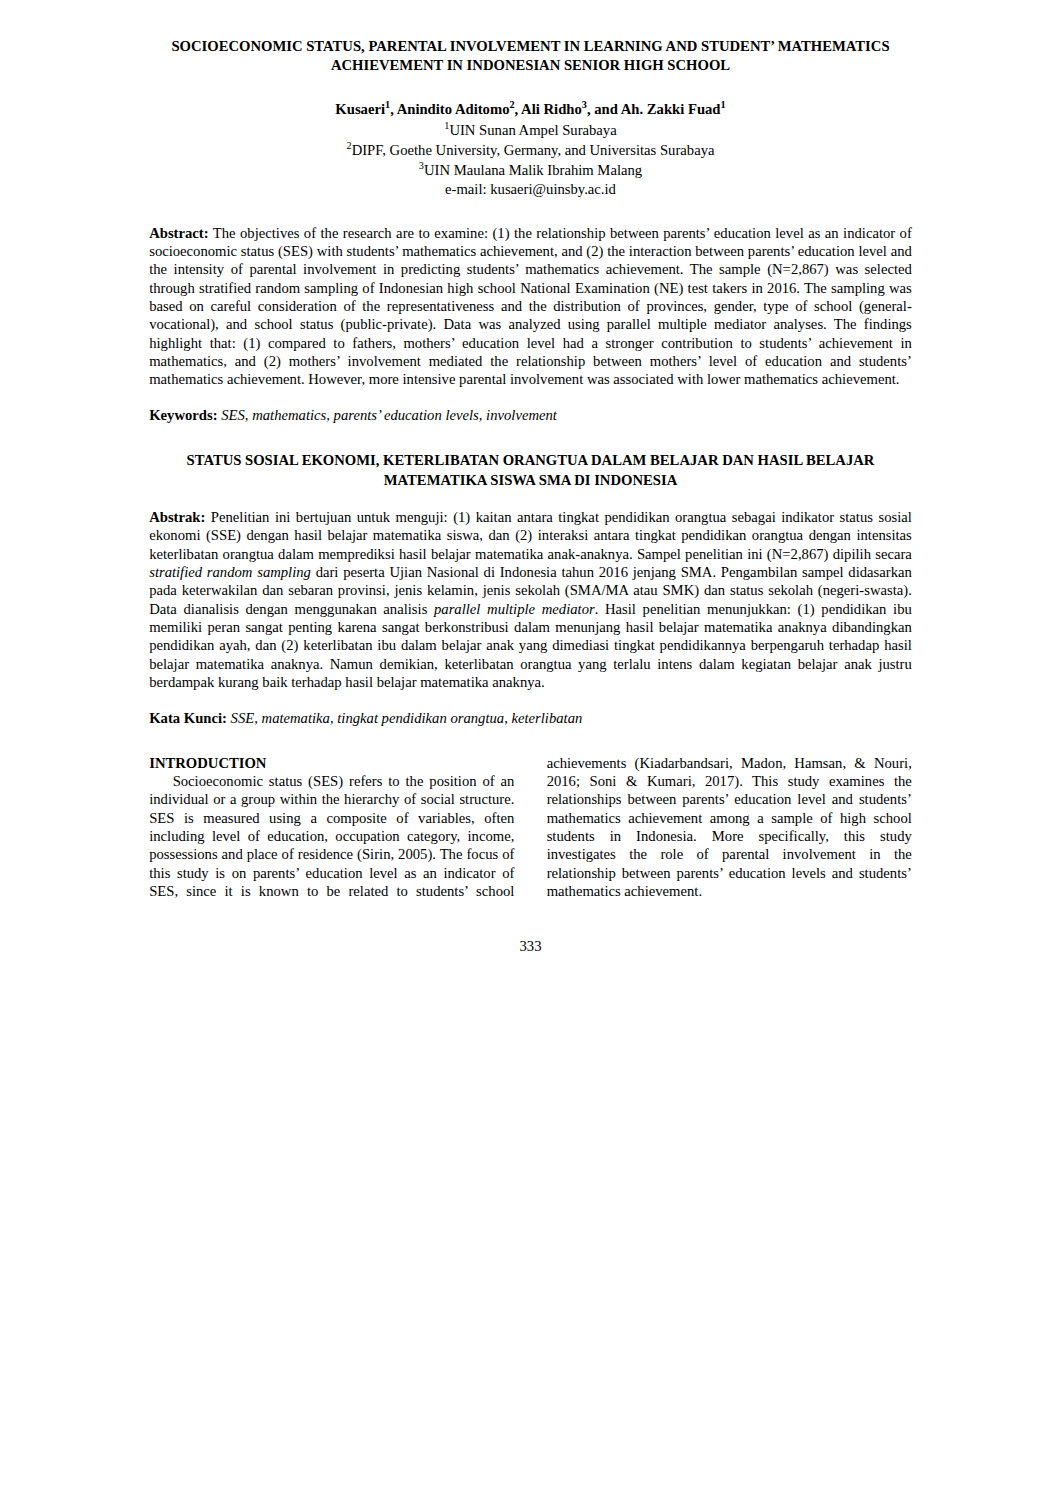Socioeconomic Status, Parental Involvement in Learning and Student’ Mathematics Achievement in Indonesian Senior High School
Kusaeri1, Anindito Aditomo2, Ali Ridho3, and Ah. Zakki Fuad1
1UIN Sunan Ampel Surabaya
2DIPF, Goethe University, Germany, and Universitas Surabaya
3UIN Maulana Malik Ibrahim Malang
e-mail: kusaeri@uinsby.ac.id
Abstract: The objectives of the research are to examine: (1) the relationship between parents’ education level as an indicator of socioeconomic status (SES) with students’ mathematics achievement, and (2) the interaction between parents’ education level and the intensity of parental involvement in predicting students’ mathematics achievement. The sample (N=2,867) was selected through stratified random sampling of Indonesian high school National Examination (NE) test takers in 2016. The sampling was based on careful consideration of the representativeness and the distribution of provinces, gender, type of school (general-vocational), and school status (public-private). Data was analyzed using parallel multiple mediator analyses. The findings highlight that: (1) compared to fathers, mothers’ education level had a stronger contribution to students’ achievement in mathematics, and (2) mothers’ involvement mediated the relationship between mothers’ level of education and students’ mathematics achievement. However, more intensive parental involvement was associated with lower mathematics achievement.
Keywords: SES, mathematics, parents’ education levels, involvement
Status Sosial Ekonomi, Keterlibatan Orangtua dalam Belajar dan Hasil Belajar Matematika Siswa SMA di Indonesia
Abstrak: Penelitian ini bertujuan untuk menguji: (1) kaitan antara tingkat pendidikan orangtua sebagai indikator status sosial ekonomi (SSE) dengan hasil belajar matematika siswa, dan (2) interaksi antara tingkat pendidikan orangtua dengan intensitas keterlibatan orangtua dalam memprediksi hasil belajar matematika anak-anaknya. Sampel penelitian ini (N=2,867) dipilih secara stratified random sampling dari peserta Ujian Nasional di Indonesia tahun 2016 jenjang SMA. Pengambilan sampel didasarkan pada keterwakilan dan sebaran provinsi, jenis kelamin, jenis sekolah (SMA/MA atau SMK) dan status sekolah (negeri-swasta). Data dianalisis dengan menggunakan analisis parallel multiple mediator. Hasil penelitian menunjukkan: (1) pendidikan ibu memiliki peran sangat penting karena sangat berkonstribusi dalam menunjang hasil belajar matematika anaknya dibandingkan pendidikan ayah, dan (2) keterlibatan ibu dalam belajar anak yang dimediasi tingkat pendidikannya berpengaruh terhadap hasil belajar matematika anaknya. Namun demikian, keterlibatan orangtua yang terlalu intens dalam kegiatan belajar anak justru berdampak kurang baik terhadap hasil belajar matematika anaknya.
Kata Kunci: SSE, matematika, tingkat pendidikan orangtua, keterlibatan
Introduction
Socioeconomic status (SES) refers to the position of an individual or a group within the hierarchy of social structure. SES is measured using a composite of variables, often including level of education, occupation category, income, possessions and place of residence (Sirin, 2005). The focus of this study is on parents’ education level as an indicator of SES, since it is known to be related to students’ school achievements (Kiadarbandsari, Madon, Hamsan, & Nouri, 2016; Soni & Kumari, 2017). This study examines the relationships between parents’ education level and students’ mathematics achievement among a sample of high school students in Indonesia. More specifically, this study investigates the role of parental involvement in the relationship between parents’ education levels and students’ mathematics achievement.
333